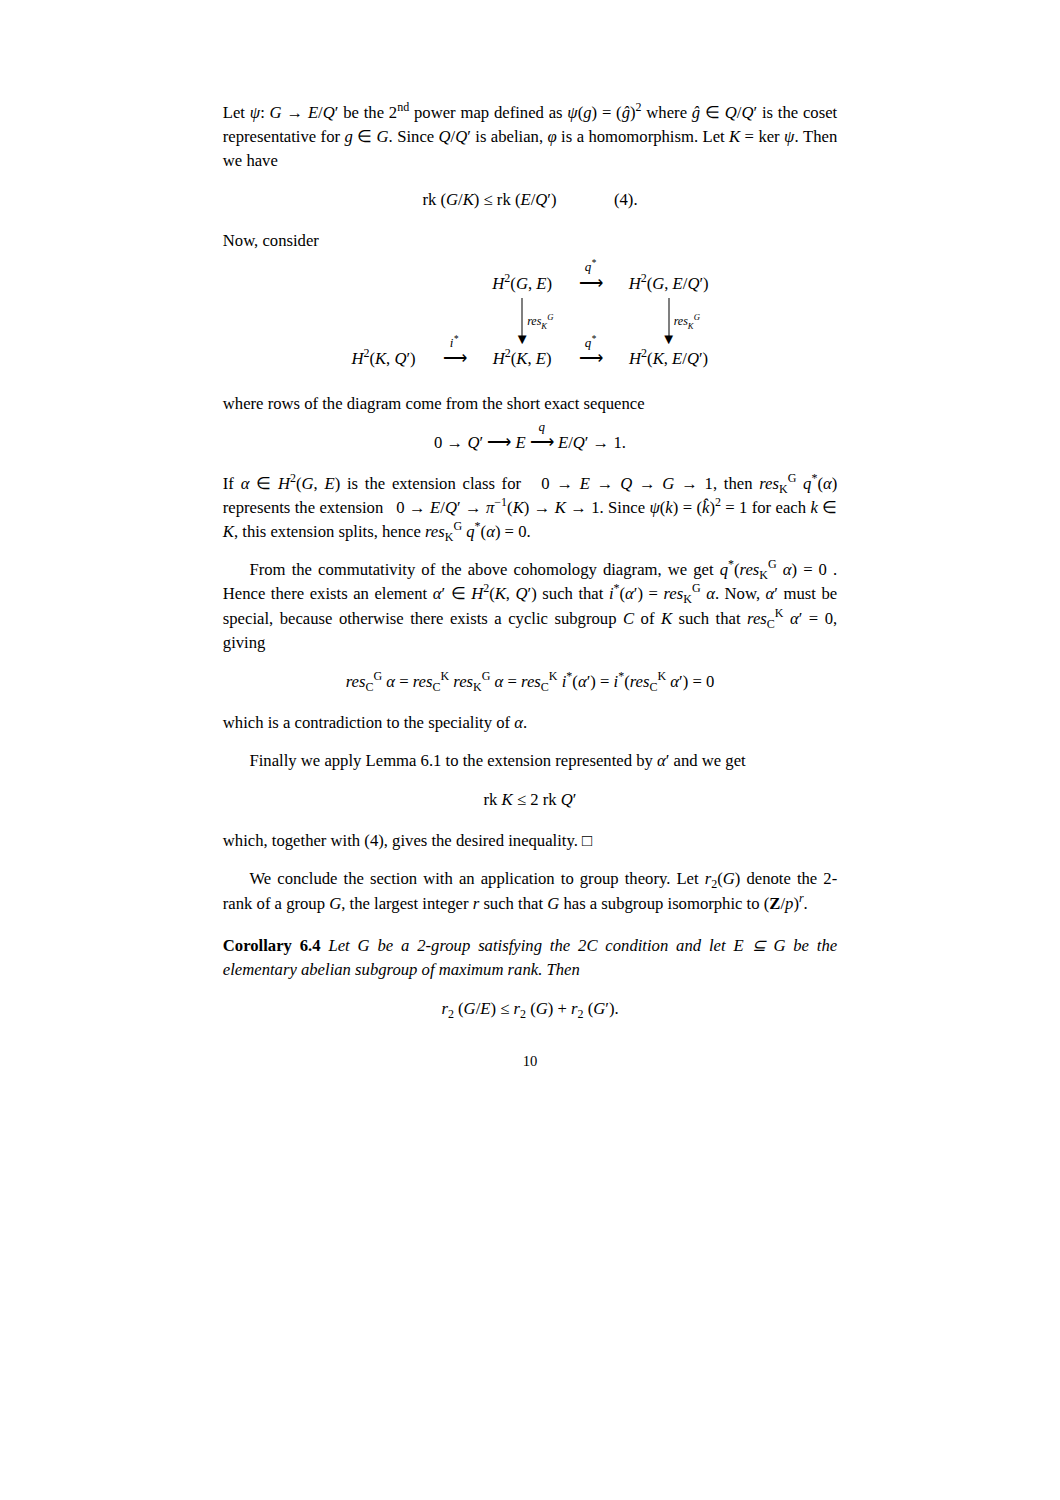Let ψ: G → E/Q′ be the 2nd power map defined as ψ(g) = (ĝ)2 where ĝ ∈ Q/Q′ is the coset representative for g ∈ G. Since Q/Q′ is abelian, φ is a homomorphism. Let K = ker ψ. Then we have
rk (G/K) ≤ rk (E/Q′) (4).
Now, consider
| | | | H 2 ( G , E ) | q * ⟶ | H 2 ( G , E / Q ′) |
| | | | ▼ res K G | | ▼ res K G |
| H 2 ( K , Q ′) | i * ⟶ | | H 2 ( K , E ) | q * ⟶ | H 2 ( K , E / Q ′) |
where rows of the diagram come from the short exact sequence
0 → Q′ ⟶ E q⟶ E/Q′ → 1.
If α ∈ H2(G, E) is the extension class for 0 → E → Q → G → 1, then resKG q*(α) represents the extension 0 → E/Q′ → π−1(K) → K → 1. Since ψ(k) = (k̂)2 = 1 for each k ∈ K, this extension splits, hence resKG q*(α) = 0.
From the commutativity of the above cohomology diagram, we get q*(resKG α) = 0 . Hence there exists an element α′ ∈ H2(K, Q′) such that i*(α′) = resKG α. Now, α′ must be special, because otherwise there exists a cyclic subgroup C of K such that resCK α′ = 0, giving
resCG α = resCK resKG α = resCK i*(α′) = i*(resCK α′) = 0
which is a contradiction to the speciality of α.
Finally we apply Lemma 6.1 to the extension represented by α′ and we get
rk K ≤ 2 rk Q′
which, together with (4), gives the desired inequality. □
We conclude the section with an application to group theory. Let r2(G) denote the 2-rank of a group G, the largest integer r such that G has a subgroup isomorphic to (Z/p)r.
Corollary 6.4 Let G be a 2-group satisfying the 2C condition and let E ⊆ G be the elementary abelian subgroup of maximum rank. Then
r2 (G/E) ≤ r2 (G) + r2 (G′).
10